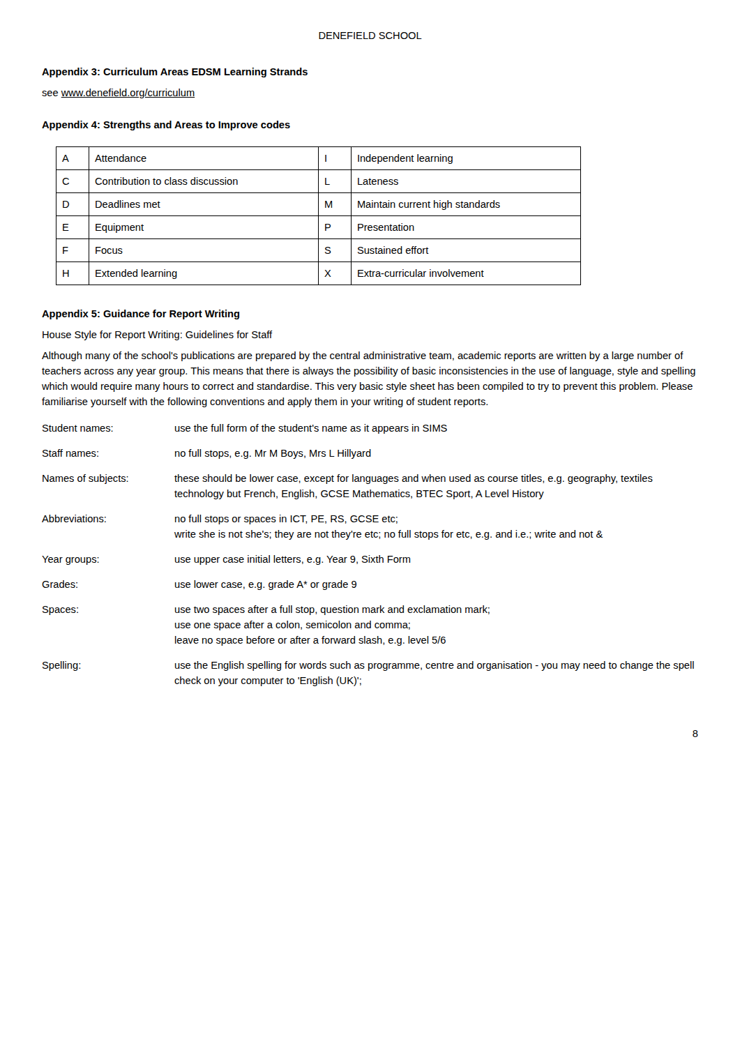DENEFIELD SCHOOL
Appendix 3: Curriculum Areas EDSM Learning Strands
see www.denefield.org/curriculum
Appendix 4: Strengths and Areas to Improve codes
| A | Attendance | I | Independent learning |
| C | Contribution to class discussion | L | Lateness |
| D | Deadlines met | M | Maintain current high standards |
| E | Equipment | P | Presentation |
| F | Focus | S | Sustained effort |
| H | Extended learning | X | Extra-curricular involvement |
Appendix 5: Guidance for Report Writing
House Style for Report Writing: Guidelines for Staff
Although many of the school's publications are prepared by the central administrative team, academic reports are written by a large number of teachers across any year group. This means that there is always the possibility of basic inconsistencies in the use of language, style and spelling which would require many hours to correct and standardise. This very basic style sheet has been compiled to try to prevent this problem. Please familiarise yourself with the following conventions and apply them in your writing of student reports.
| Student names: | use the full form of the student's name as it appears in SIMS |
| Staff names: | no full stops, e.g. Mr M Boys, Mrs L Hillyard |
| Names of subjects: | these should be lower case, except for languages and when used as course titles, e.g. geography, textiles technology but French, English, GCSE Mathematics, BTEC Sport, A Level History |
| Abbreviations: | no full stops or spaces in ICT, PE, RS, GCSE etc; write she is not she's; they are not they're etc; no full stops for etc, e.g. and i.e.; write and not & |
| Year groups: | use upper case initial letters, e.g. Year 9, Sixth Form |
| Grades: | use lower case, e.g. grade A* or grade 9 |
| Spaces: | use two spaces after a full stop, question mark and exclamation mark; use one space after a colon, semicolon and comma; leave no space before or after a forward slash, e.g. level 5/6 |
| Spelling: | use the English spelling for words such as programme, centre and organisation - you may need to change the spell check on your computer to 'English (UK)'; |
8